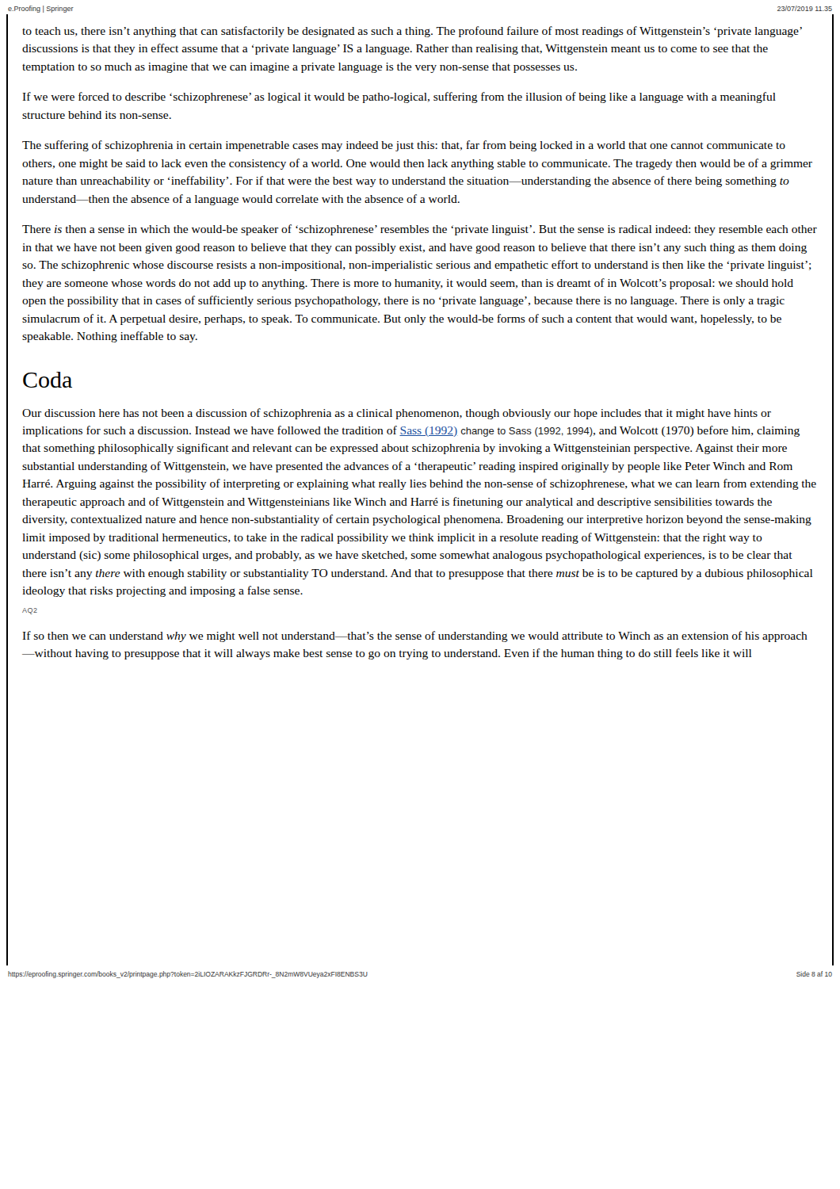e.Proofing | Springer 23/07/2019 11.35
to teach us, there isn’t anything that can satisfactorily be designated as such a thing. The profound failure of most readings of Wittgenstein’s ‘private language’ discussions is that they in effect assume that a ‘private language’ IS a language. Rather than realising that, Wittgenstein meant us to come to see that the temptation to so much as imagine that we can imagine a private language is the very non-sense that possesses us.
If we were forced to describe ‘schizophrenese’ as logical it would be patho-logical, suffering from the illusion of being like a language with a meaningful structure behind its non-sense.
The suffering of schizophrenia in certain impenetrable cases may indeed be just this: that, far from being locked in a world that one cannot communicate to others, one might be said to lack even the consistency of a world. One would then lack anything stable to communicate. The tragedy then would be of a grimmer nature than unreachability or ‘ineffability’. For if that were the best way to understand the situation—understanding the absence of there being something to understand—then the absence of a language would correlate with the absence of a world.
There is then a sense in which the would-be speaker of ‘schizophrenese’ resembles the ‘private linguist’. But the sense is radical indeed: they resemble each other in that we have not been given good reason to believe that they can possibly exist, and have good reason to believe that there isn’t any such thing as them doing so. The schizophrenic whose discourse resists a non-impositional, non-imperialistic serious and empathetic effort to understand is then like the ‘private linguist’; they are someone whose words do not add up to anything. There is more to humanity, it would seem, than is dreamt of in Wolcott’s proposal: we should hold open the possibility that in cases of sufficiently serious psychopathology, there is no ‘private language’, because there is no language. There is only a tragic simulacrum of it. A perpetual desire, perhaps, to speak. To communicate. But only the would-be forms of such a content that would want, hopelessly, to be speakable. Nothing ineffable to say.
Coda
Our discussion here has not been a discussion of schizophrenia as a clinical phenomenon, though obviously our hope includes that it might have hints or implications for such a discussion. Instead we have followed the tradition of Sass (1992) change to Sass (1992, 1994), and Wolcott (1970) before him, claiming that something philosophically significant and relevant can be expressed about schizophrenia by invoking a Wittgensteinian perspective. Against their more substantial understanding of Wittgenstein, we have presented the advances of a ‘therapeutic’ reading inspired originally by people like Peter Winch and Rom Harré. Arguing against the possibility of interpreting or explaining what really lies behind the non-sense of schizophrenese, what we can learn from extending the therapeutic approach and of Wittgenstein and Wittgensteinians like Winch and Harré is finetuning our analytical and descriptive sensibilities towards the diversity, contextualized nature and hence non-substantiality of certain psychological phenomena. Broadening our interpretive horizon beyond the sense-making limit imposed by traditional hermeneutics, to take in the radical possibility we think implicit in a resolute reading of Wittgenstein: that the right way to understand (sic) some philosophical urges, and probably, as we have sketched, some somewhat analogous psychopathological experiences, is to be clear that there isn’t any there with enough stability or substantiality TO understand. And that to presuppose that there must be is to be captured by a dubious philosophical ideology that risks projecting and imposing a false sense.
AQ2
If so then we can understand why we might well not understand—that’s the sense of understanding we would attribute to Winch as an extension of his approach—without having to presuppose that it will always make best sense to go on trying to understand. Even if the human thing to do still feels like it will
https://eproofing.springer.com/books_v2/printpage.php?token=2iLIOZARAKkzFJGRDRr-_8N2mW8VUeya2xFI8ENBS3U Side 8 af 10